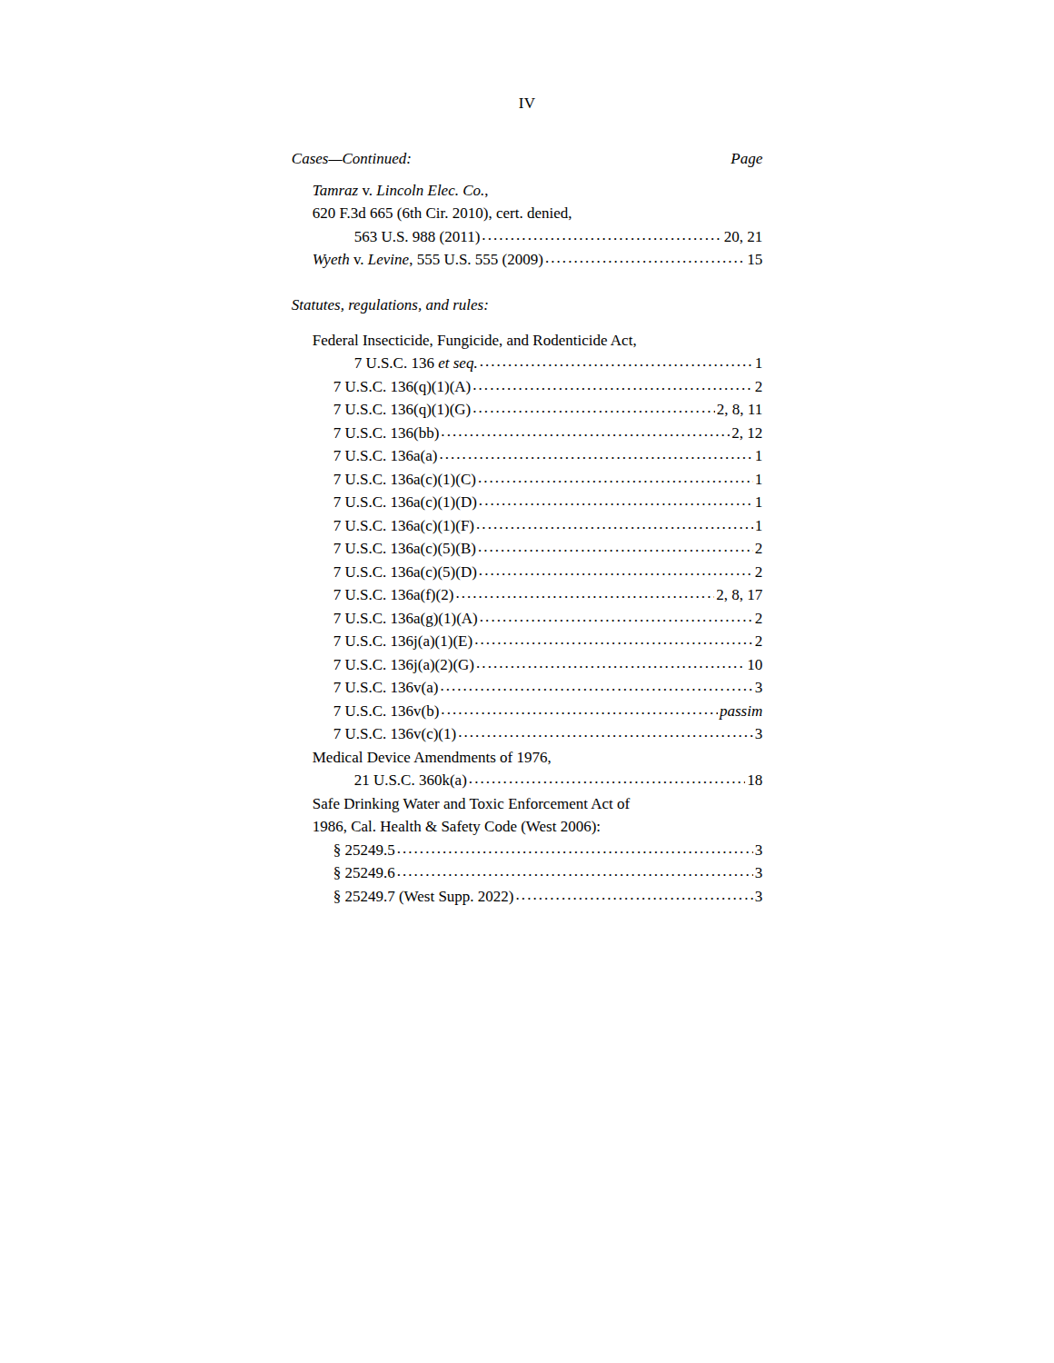IV
Cases—Continued: Page
Tamraz v. Lincoln Elec. Co.,
620 F.3d 665 (6th Cir. 2010), cert. denied,
563 U.S. 988 (2011) ........................................................... 20, 21
Wyeth v. Levine, 555 U.S. 555 (2009) ................................... 15
Statutes, regulations, and rules:
Federal Insecticide, Fungicide, and Rodenticide Act,
7 U.S.C. 136 et seq. .............................................................. 1
7 U.S.C. 136(q)(1)(A) ....................................................... 2
7 U.S.C. 136(q)(1)(G) .............................................. 2, 8, 11
7 U.S.C. 136(bb) ................................................................. 2, 12
7 U.S.C. 136a(a) ............................................................. 1
7 U.S.C. 136a(c)(1)(C) ..................................................... 1
7 U.S.C. 136a(c)(1)(D) ..................................................... 1
7 U.S.C. 136a(c)(1)(F) ...................................................... 1
7 U.S.C. 136a(c)(5)(B) ..................................................... 2
7 U.S.C. 136a(c)(5)(D) ..................................................... 2
7 U.S.C. 136a(f)(2) ................................................... 2, 8, 17
7 U.S.C. 136a(g)(1)(A) ..................................................... 2
7 U.S.C. 136j(a)(1)(E) ...................................................... 2
7 U.S.C. 136j(a)(2)(G) .................................................... 10
7 U.S.C. 136v(a) .............................................................. 3
7 U.S.C. 136v(b) ..................................................... passim
7 U.S.C. 136v(c)(1) ........................................................... 3
Medical Device Amendments of 1976,
21 U.S.C. 360k(a) ............................................................ 18
Safe Drinking Water and Toxic Enforcement Act of
1986, Cal. Health & Safety Code (West 2006):
§ 25249.5 ......................................................................... 3
§ 25249.6 ......................................................................... 3
§ 25249.7 (West Supp. 2022) ........................................... 3